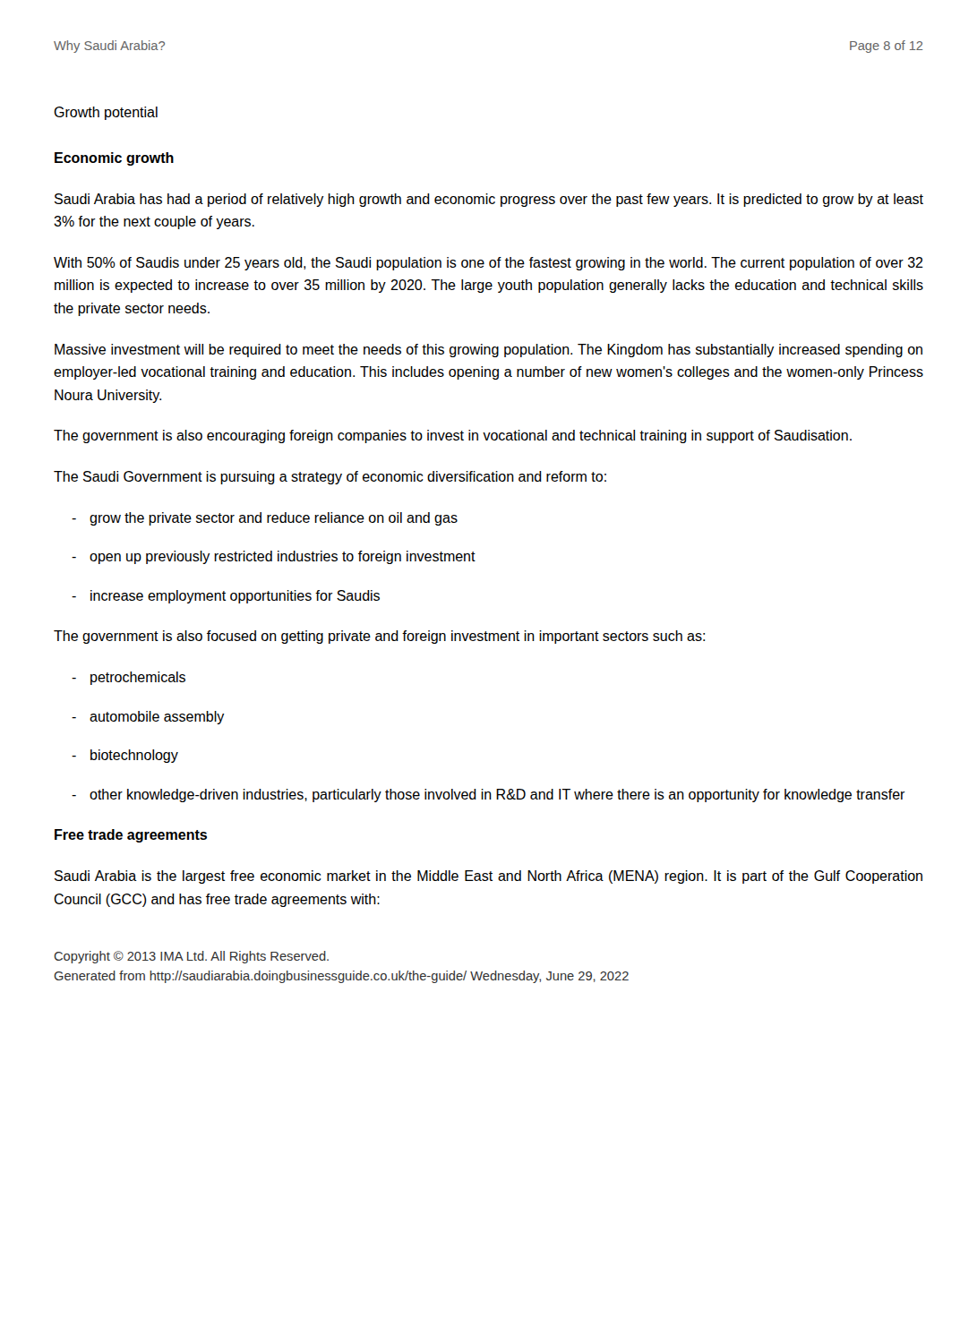Why Saudi Arabia? Page 8 of 12
Growth potential
Economic growth
Saudi Arabia has had a period of relatively high growth and economic progress over the past few years. It is predicted to grow by at least 3% for the next couple of years.
With 50% of Saudis under 25 years old, the Saudi population is one of the fastest growing in the world. The current population of over 32 million is expected to increase to over 35 million by 2020. The large youth population generally lacks the education and technical skills the private sector needs.
Massive investment will be required to meet the needs of this growing population. The Kingdom has substantially increased spending on employer-led vocational training and education. This includes opening a number of new women's colleges and the women-only Princess Noura University.
The government is also encouraging foreign companies to invest in vocational and technical training in support of Saudisation.
The Saudi Government is pursuing a strategy of economic diversification and reform to:
grow the private sector and reduce reliance on oil and gas
open up previously restricted industries to foreign investment
increase employment opportunities for Saudis
The government is also focused on getting private and foreign investment in important sectors such as:
petrochemicals
automobile assembly
biotechnology
other knowledge-driven industries, particularly those involved in R&D and IT where there is an opportunity for knowledge transfer
Free trade agreements
Saudi Arabia is the largest free economic market in the Middle East and North Africa (MENA) region. It is part of the Gulf Cooperation Council (GCC) and has free trade agreements with:
Copyright © 2013 IMA Ltd. All Rights Reserved.
Generated from http://saudiarabia.doingbusinessguide.co.uk/the-guide/ Wednesday, June 29, 2022